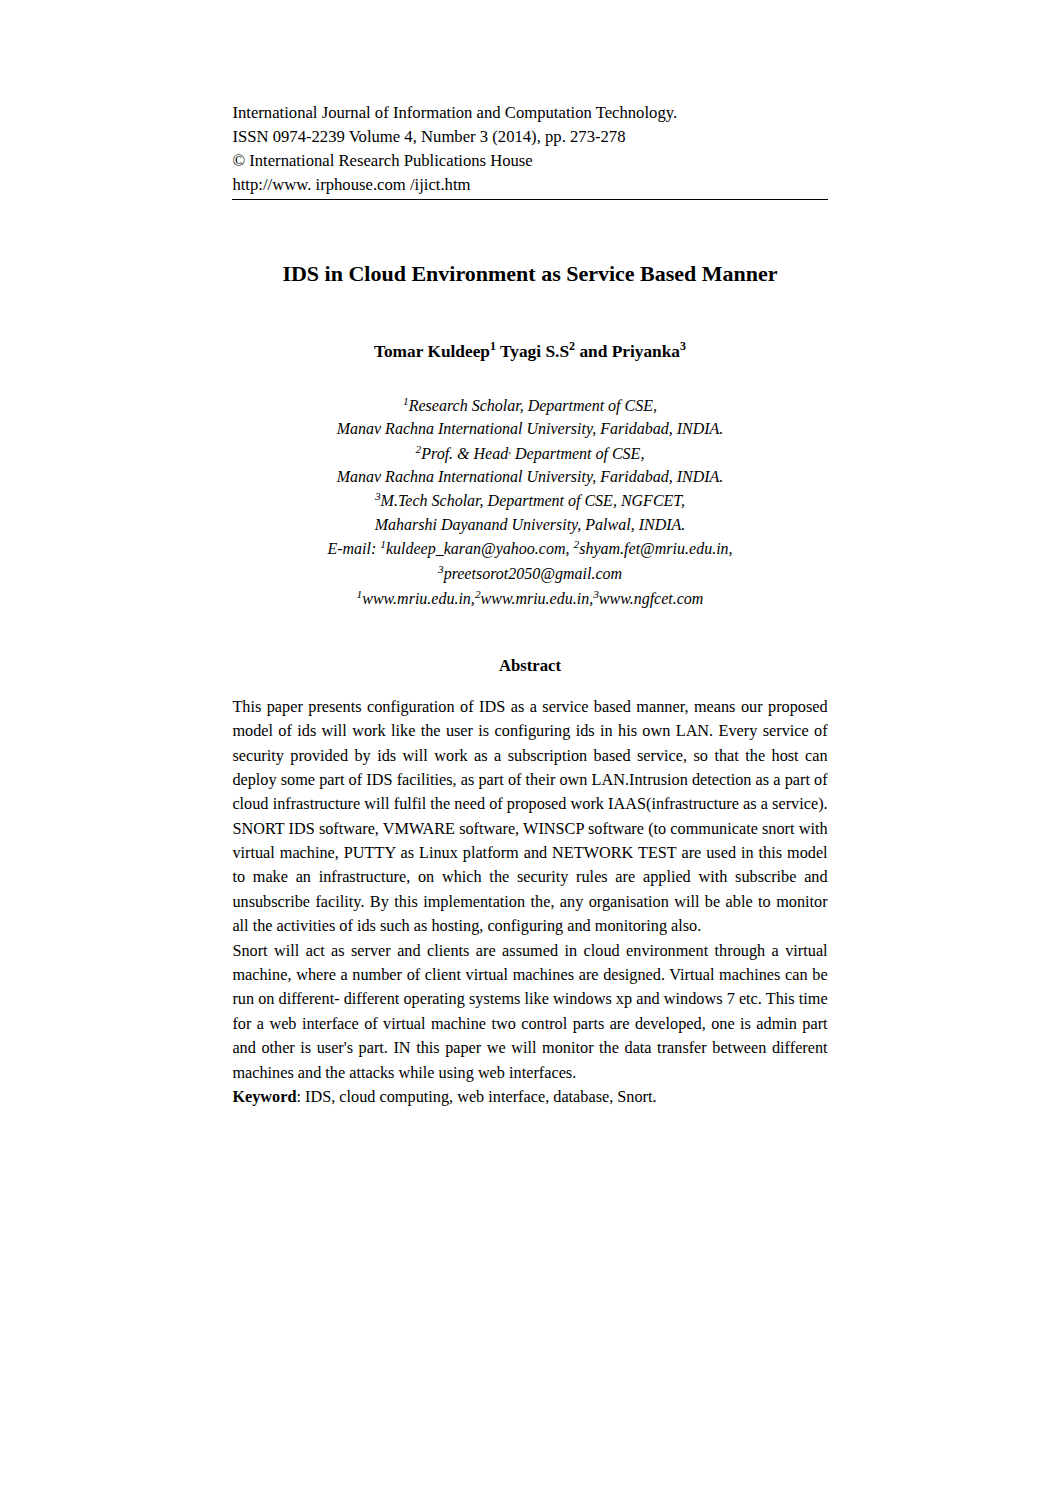International Journal of Information and Computation Technology.
ISSN 0974-2239 Volume 4, Number 3 (2014), pp. 273-278
© International Research Publications House
http://www. irphouse.com /ijict.htm
IDS in Cloud Environment as Service Based Manner
Tomar Kuldeep1 Tyagi S.S2 and Priyanka3
1Research Scholar, Department of CSE,
Manav Rachna International University, Faridabad, INDIA.
2Prof. & Head, Department of CSE,
Manav Rachna International University, Faridabad, INDIA.
3M.Tech Scholar, Department of CSE, NGFCET,
Maharshi Dayanand University, Palwal, INDIA.
E-mail: 1kuldeep_karan@yahoo.com, 2shyam.fet@mriu.edu.in,
3preetsorot2050@gmail.com
1www.mriu.edu.in,2www.mriu.edu.in,3www.ngfcet.com
Abstract
This paper presents configuration of IDS as a service based manner, means our proposed model of ids will work like the user is configuring ids in his own LAN. Every service of security provided by ids will work as a subscription based service, so that the host can deploy some part of IDS facilities, as part of their own LAN.Intrusion detection as a part of cloud infrastructure will fulfil the need of proposed work IAAS(infrastructure as a service). SNORT IDS software, VMWARE software, WINSCP software (to communicate snort with virtual machine, PUTTY as Linux platform and NETWORK TEST are used in this model to make an infrastructure, on which the security rules are applied with subscribe and unsubscribe facility. By this implementation the, any organisation will be able to monitor all the activities of ids such as hosting, configuring and monitoring also.
Snort will act as server and clients are assumed in cloud environment through a virtual machine, where a number of client virtual machines are designed. Virtual machines can be run on different- different operating systems like windows xp and windows 7 etc. This time for a web interface of virtual machine two control parts are developed, one is admin part and other is user's part. IN this paper we will monitor the data transfer between different machines and the attacks while using web interfaces.
Keyword: IDS, cloud computing, web interface, database, Snort.